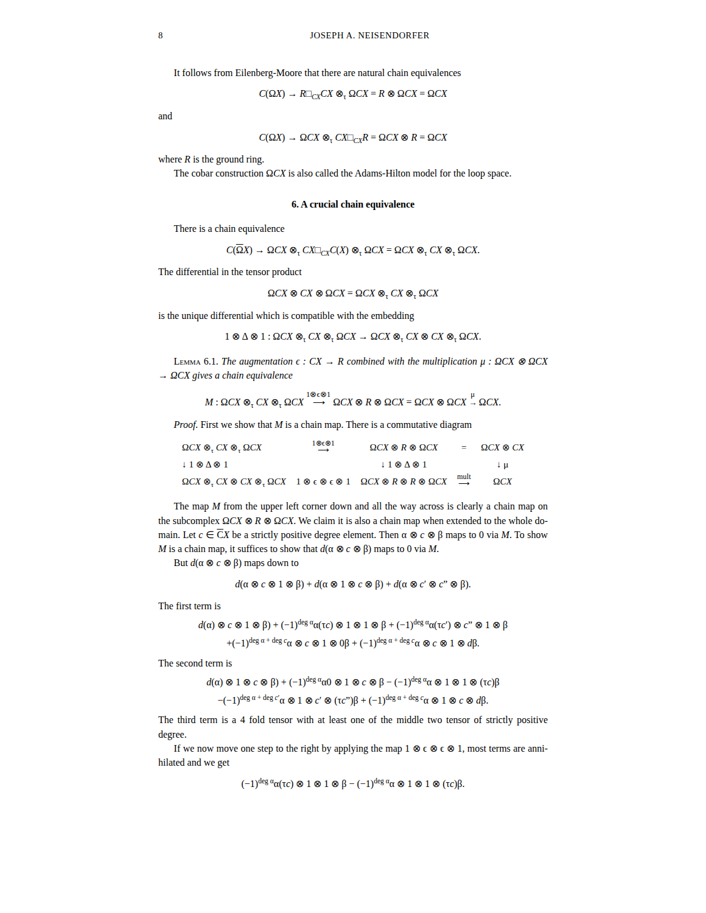8 JOSEPH A. NEISENDORFER
It follows from Eilenberg-Moore that there are natural chain equivalences
C(ΩX) → R□CXCX ⊗τ ΩCX = R ⊗ ΩCX = ΩCX
and
C(ΩX) → ΩCX ⊗τ CX□CXR = ΩCX ⊗ R = ΩCX
where R is the ground ring.
The cobar construction ΩCX is also called the Adams-Hilton model for the loop space.
6. A crucial chain equivalence
There is a chain equivalence
C(ΩX) → ΩCX ⊗τ CX□CXC(X) ⊗τ ΩCX = ΩCX ⊗τ CX ⊗τ ΩCX.
The differential in the tensor product
ΩCX ⊗ CX ⊗ ΩCX = ΩCX ⊗τ CX ⊗τ ΩCX
is the unique differential which is compatible with the embedding
1 ⊗ Δ ⊗ 1 : ΩCX ⊗τ CX ⊗τ ΩCX → ΩCX ⊗τ CX ⊗ CX ⊗τ ΩCX.
Lemma 6.1. The augmentation ϵ : CX → R combined with the multiplication μ : ΩCX ⊗ ΩCX → ΩCX gives a chain equivalence
M : ΩCX ⊗τ CX ⊗τ ΩCX 1⊗ϵ⊗1⟶ ΩCX ⊗ R ⊗ ΩCX = ΩCX ⊗ ΩCX μ→ ΩCX.
Proof. First we show that M is a chain map. There is a commutative diagram
| Ω CX ⊗ τ CX ⊗ τ Ω CX | 1⊗ϵ⊗1 ⟶ | Ω CX ⊗ R ⊗ Ω CX | = | Ω CX ⊗ CX |
| ↓ 1 ⊗ Δ ⊗ 1 | | ↓ 1 ⊗ Δ ⊗ 1 | | ↓ μ |
| Ω CX ⊗ τ CX ⊗ CX ⊗ τ Ω CX | 1 ⊗ ϵ ⊗ ϵ ⊗ 1 | Ω CX ⊗ R ⊗ R ⊗ Ω CX | mult ⟶ | Ω CX |
The map M from the upper left corner down and all the way across is clearly a chain map on the subcomplex ΩCX ⊗ R ⊗ ΩCX. We claim it is also a chain map when extended to the whole domain. Let c ∈ CX be a strictly positive degree element. Then α ⊗ c ⊗ β maps to 0 via M. To show M is a chain map, it suffices to show that d(α ⊗ c ⊗ β) maps to 0 via M.
But d(α ⊗ c ⊗ β) maps down to
d(α ⊗ c ⊗ 1 ⊗ β) + d(α ⊗ 1 ⊗ c ⊗ β) + d(α ⊗ c′ ⊗ c” ⊗ β).
The first term is
d(α) ⊗ c ⊗ 1 ⊗ β) + (−1)deg αα(τc) ⊗ 1 ⊗ 1 ⊗ β + (−1)deg αα(τc′) ⊗ c” ⊗ 1 ⊗ β
+(−1)deg α + deg cα ⊗ c ⊗ 1 ⊗ 0β + (−1)deg α + deg cα ⊗ c ⊗ 1 ⊗ dβ.
The second term is
d(α) ⊗ 1 ⊗ c ⊗ β) + (−1)deg αα0 ⊗ 1 ⊗ c ⊗ β − (−1)deg αα ⊗ 1 ⊗ 1 ⊗ (τc)β
−(−1)deg α + deg c′α ⊗ 1 ⊗ c′ ⊗ (τc”)β + (−1)deg α + deg cα ⊗ 1 ⊗ c ⊗ dβ.
The third term is a 4 fold tensor with at least one of the middle two tensor of strictly positive degree.
If we now move one step to the right by applying the map 1 ⊗ ϵ ⊗ ϵ ⊗ 1, most terms are annihilated and we get
(−1)deg αα(τc) ⊗ 1 ⊗ 1 ⊗ β − (−1)deg αα ⊗ 1 ⊗ 1 ⊗ (τc)β.